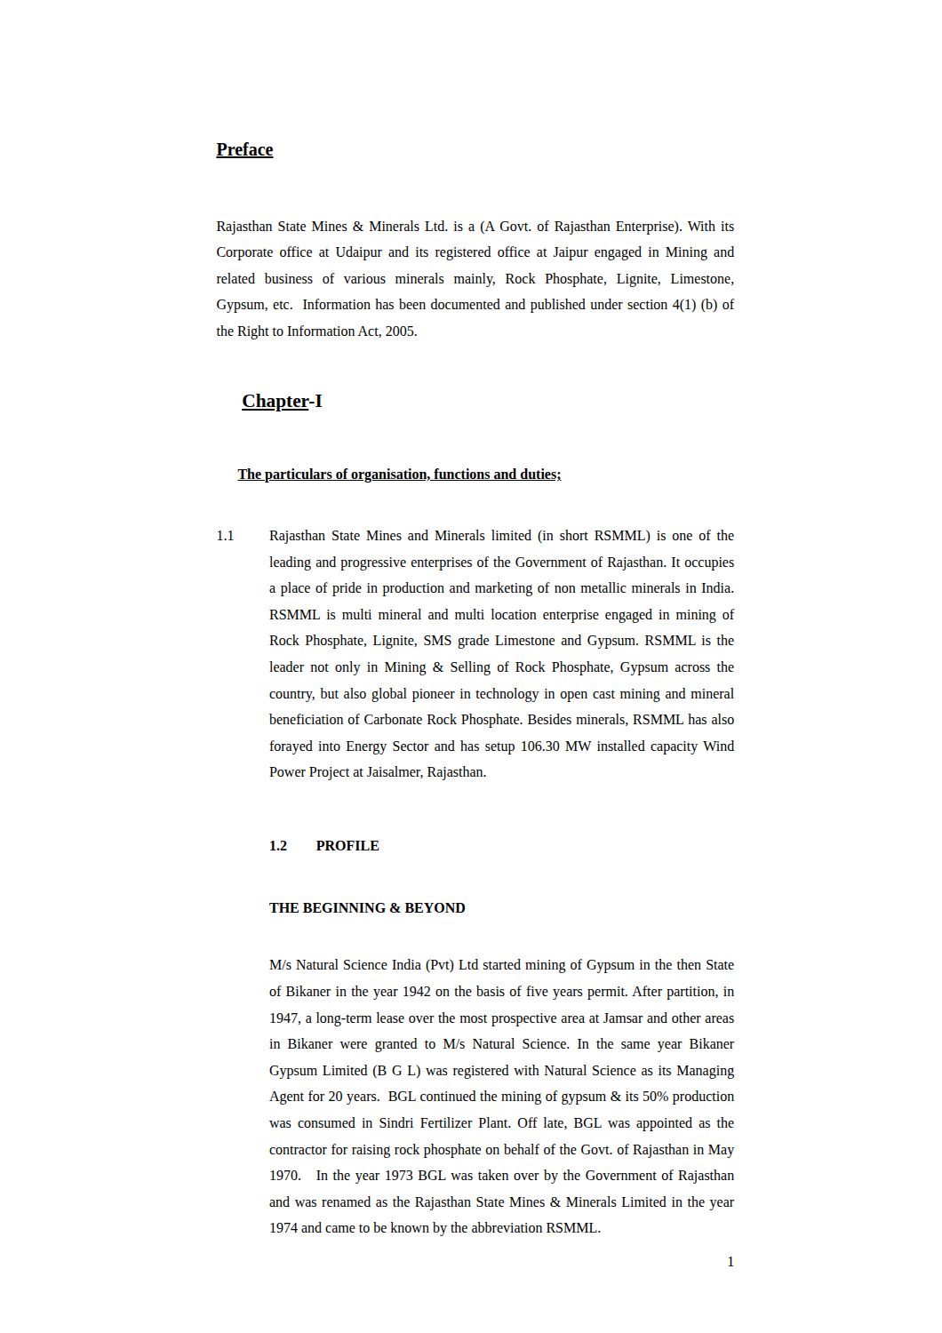Preface
Rajasthan State Mines & Minerals Ltd. is a (A Govt. of Rajasthan Enterprise). With its Corporate office at Udaipur and its registered office at Jaipur engaged in Mining and related business of various minerals mainly, Rock Phosphate, Lignite, Limestone, Gypsum, etc. Information has been documented and published under section 4(1) (b) of the Right to Information Act, 2005.
Chapter-I
The particulars of organisation, functions and duties;
1.1
Rajasthan State Mines and Minerals limited (in short RSMML) is one of the leading and progressive enterprises of the Government of Rajasthan. It occupies a place of pride in production and marketing of non metallic minerals in India. RSMML is multi mineral and multi location enterprise engaged in mining of Rock Phosphate, Lignite, SMS grade Limestone and Gypsum. RSMML is the leader not only in Mining & Selling of Rock Phosphate, Gypsum across the country, but also global pioneer in technology in open cast mining and mineral beneficiation of Carbonate Rock Phosphate. Besides minerals, RSMML has also forayed into Energy Sector and has setup 106.30 MW installed capacity Wind Power Project at Jaisalmer, Rajasthan.
1.2 PROFILE
THE BEGINNING & BEYOND
M/s Natural Science India (Pvt) Ltd started mining of Gypsum in the then State of Bikaner in the year 1942 on the basis of five years permit. After partition, in 1947, a long-term lease over the most prospective area at Jamsar and other areas in Bikaner were granted to M/s Natural Science. In the same year Bikaner Gypsum Limited (B G L) was registered with Natural Science as its Managing Agent for 20 years. BGL continued the mining of gypsum & its 50% production was consumed in Sindri Fertilizer Plant. Off late, BGL was appointed as the contractor for raising rock phosphate on behalf of the Govt. of Rajasthan in May 1970. In the year 1973 BGL was taken over by the Government of Rajasthan and was renamed as the Rajasthan State Mines & Minerals Limited in the year 1974 and came to be known by the abbreviation RSMML.
1